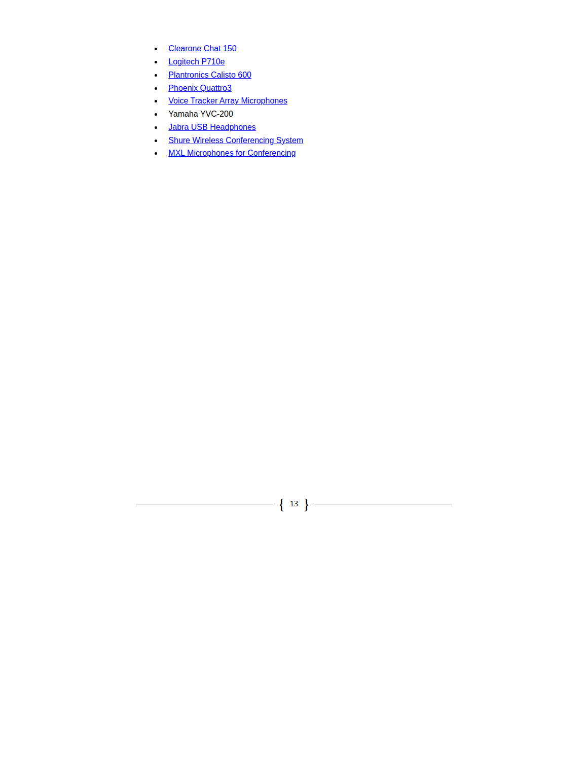Clearone Chat 150
Logitech P710e
Plantronics Calisto 600
Phoenix Quattro3
Voice Tracker Array Microphones
Yamaha YVC-200
Jabra USB Headphones
Shure Wireless Conferencing System
MXL Microphones for Conferencing
{ 13 }